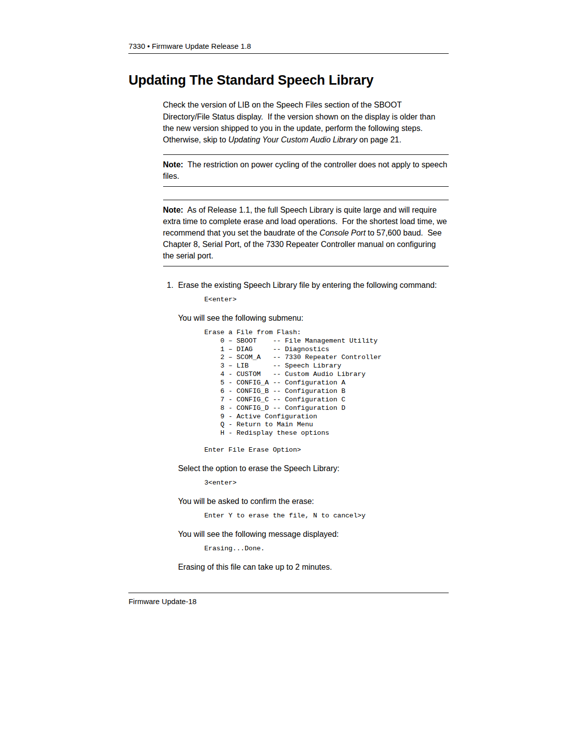7330 • Firmware Update Release 1.8
Updating The Standard Speech Library
Check the version of LIB on the Speech Files section of the SBOOT Directory/File Status display. If the version shown on the display is older than the new version shipped to you in the update, perform the following steps. Otherwise, skip to Updating Your Custom Audio Library on page 21.
Note: The restriction on power cycling of the controller does not apply to speech files.
Note: As of Release 1.1, the full Speech Library is quite large and will require extra time to complete erase and load operations. For the shortest load time, we recommend that you set the baudrate of the Console Port to 57,600 baud. See Chapter 8, Serial Port, of the 7330 Repeater Controller manual on configuring the serial port.
Erase the existing Speech Library file by entering the following command:
E<enter>
You will see the following submenu:
Erase a File from Flash:
    0 – SBOOT    -- File Management Utility
    1 – DIAG     -- Diagnostics
    2 – SCOM_A   -- 7330 Repeater Controller
    3 – LIB      -- Speech Library
    4 - CUSTOM   -- Custom Audio Library
    5 - CONFIG_A -- Configuration A
    6 - CONFIG_B -- Configuration B
    7 - CONFIG_C -- Configuration C
    8 - CONFIG_D -- Configuration D
    9 - Active Configuration
    Q - Return to Main Menu
    H - Redisplay these options

Enter File Erase Option>
Select the option to erase the Speech Library:
3<enter>
You will be asked to confirm the erase:
Enter Y to erase the file, N to cancel>y
You will see the following message displayed:
Erasing...Done.
Erasing of this file can take up to 2 minutes.
Firmware Update-18